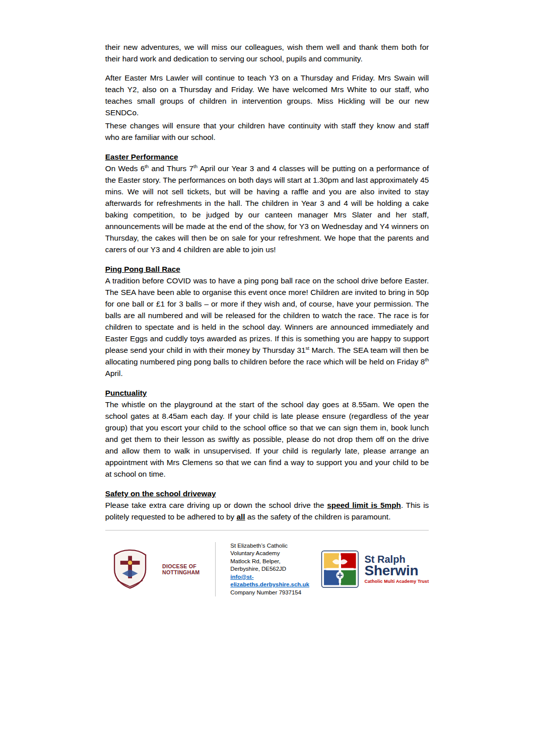their new adventures, we will miss our colleagues, wish them well and thank them both for their hard work and dedication to serving our school, pupils and community.
After Easter Mrs Lawler will continue to teach Y3 on a Thursday and Friday. Mrs Swain will teach Y2, also on a Thursday and Friday. We have welcomed Mrs White to our staff, who teaches small groups of children in intervention groups. Miss Hickling will be our new SENDCo.
These changes will ensure that your children have continuity with staff they know and staff who are familiar with our school.
Easter Performance
On Weds 6th and Thurs 7th April our Year 3 and 4 classes will be putting on a performance of the Easter story. The performances on both days will start at 1.30pm and last approximately 45 mins. We will not sell tickets, but will be having a raffle and you are also invited to stay afterwards for refreshments in the hall. The children in Year 3 and 4 will be holding a cake baking competition, to be judged by our canteen manager Mrs Slater and her staff, announcements will be made at the end of the show, for Y3 on Wednesday and Y4 winners on Thursday, the cakes will then be on sale for your refreshment. We hope that the parents and carers of our Y3 and 4 children are able to join us!
Ping Pong Ball Race
A tradition before COVID was to have a ping pong ball race on the school drive before Easter. The SEA have been able to organise this event once more! Children are invited to bring in 50p for one ball or £1 for 3 balls – or more if they wish and, of course, have your permission. The balls are all numbered and will be released for the children to watch the race. The race is for children to spectate and is held in the school day. Winners are announced immediately and Easter Eggs and cuddly toys awarded as prizes. If this is something you are happy to support please send your child in with their money by Thursday 31st March. The SEA team will then be allocating numbered ping pong balls to children before the race which will be held on Friday 8th April.
Punctuality
The whistle on the playground at the start of the school day goes at 8.55am. We open the school gates at 8.45am each day. If your child is late please ensure (regardless of the year group) that you escort your child to the school office so that we can sign them in, book lunch and get them to their lesson as swiftly as possible, please do not drop them off on the drive and allow them to walk in unsupervised. If your child is regularly late, please arrange an appointment with Mrs Clemens so that we can find a way to support you and your child to be at school on time.
Safety on the school driveway
Please take extra care driving up or down the school drive the speed limit is 5mph. This is politely requested to be adhered to by all as the safety of the children is paramount.
Diocese of
Nottingham
St Elizabeth’s Catholic Voluntary Academy
Matlock Rd, Belper, Derbyshire, DE562JD
info@st-elizabeths.derbyshire.sch.uk
Company Number 7937154
St Ralph
Sherwin
Catholic Multi Academy Trust